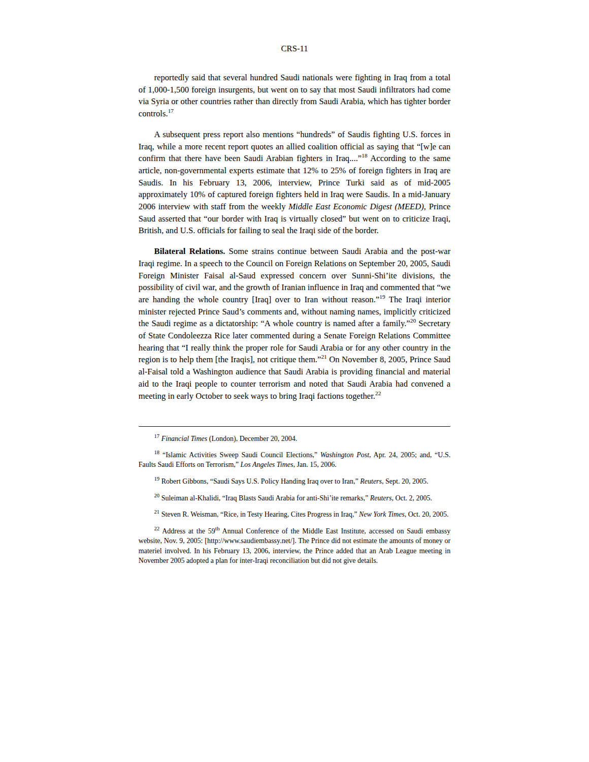CRS-11
reportedly said that several hundred Saudi nationals were fighting in Iraq from a total of 1,000-1,500 foreign insurgents, but went on to say that most Saudi infiltrators had come via Syria or other countries rather than directly from Saudi Arabia, which has tighter border controls.17
A subsequent press report also mentions “hundreds” of Saudis fighting U.S. forces in Iraq, while a more recent report quotes an allied coalition official as saying that “[w]e can confirm that there have been Saudi Arabian fighters in Iraq....”18 According to the same article, non-governmental experts estimate that 12% to 25% of foreign fighters in Iraq are Saudis. In his February 13, 2006, interview, Prince Turki said as of mid-2005 approximately 10% of captured foreign fighters held in Iraq were Saudis. In a mid-January 2006 interview with staff from the weekly Middle East Economic Digest (MEED), Prince Saud asserted that “our border with Iraq is virtually closed” but went on to criticize Iraqi, British, and U.S. officials for failing to seal the Iraqi side of the border.
Bilateral Relations. Some strains continue between Saudi Arabia and the post-war Iraqi regime. In a speech to the Council on Foreign Relations on September 20, 2005, Saudi Foreign Minister Faisal al-Saud expressed concern over Sunni-Shi’ite divisions, the possibility of civil war, and the growth of Iranian influence in Iraq and commented that “we are handing the whole country [Iraq] over to Iran without reason.”19 The Iraqi interior minister rejected Prince Saud’s comments and, without naming names, implicitly criticized the Saudi regime as a dictatorship: “A whole country is named after a family.”20 Secretary of State Condoleezza Rice later commented during a Senate Foreign Relations Committee hearing that “I really think the proper role for Saudi Arabia or for any other country in the region is to help them [the Iraqis], not critique them.”21 On November 8, 2005, Prince Saud al-Faisal told a Washington audience that Saudi Arabia is providing financial and material aid to the Iraqi people to counter terrorism and noted that Saudi Arabia had convened a meeting in early October to seek ways to bring Iraqi factions together.22
17 Financial Times (London), December 20, 2004.
18 “Islamic Activities Sweep Saudi Council Elections,” Washington Post, Apr. 24, 2005; and, “U.S. Faults Saudi Efforts on Terrorism,” Los Angeles Times, Jan. 15, 2006.
19 Robert Gibbons, “Saudi Says U.S. Policy Handing Iraq over to Iran,” Reuters, Sept. 20, 2005.
20 Suleiman al-Khalidi, “Iraq Blasts Saudi Arabia for anti-Shi’ite remarks,” Reuters, Oct. 2, 2005.
21 Steven R. Weisman, “Rice, in Testy Hearing, Cites Progress in Iraq,” New York Times, Oct. 20, 2005.
22 Address at the 59th Annual Conference of the Middle East Institute, accessed on Saudi embassy website, Nov. 9, 2005: [http://www.saudiembassy.net/]. The Prince did not estimate the amounts of money or materiel involved. In his February 13, 2006, interview, the Prince added that an Arab League meeting in November 2005 adopted a plan for inter-Iraqi reconciliation but did not give details.